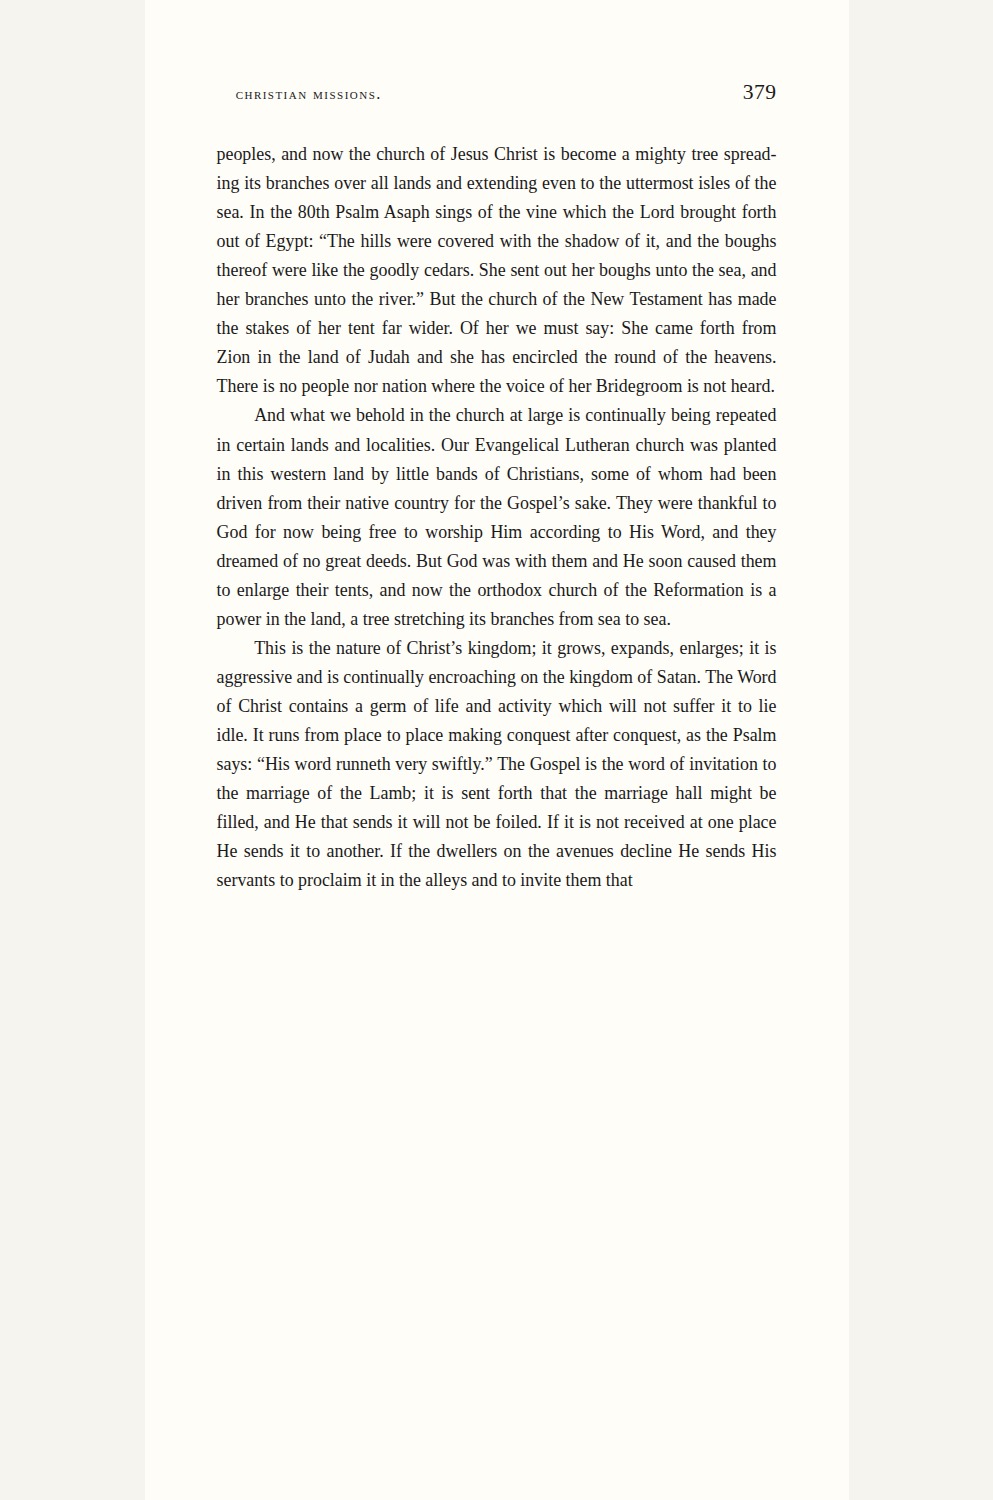Christian Missions. 379
peoples, and now the church of Jesus Christ is become a mighty tree spreading its branches over all lands and extending even to the uttermost isles of the sea. In the 80th Psalm Asaph sings of the vine which the Lord brought forth out of Egypt: “The hills were covered with the shadow of it, and the boughs thereof were like the goodly cedars. She sent out her boughs unto the sea, and her branches unto the river.” But the church of the New Testament has made the stakes of her tent far wider. Of her we must say: She came forth from Zion in the land of Judah and she has encircled the round of the heavens. There is no people nor nation where the voice of her Bridegroom is not heard.
And what we behold in the church at large is continually being repeated in certain lands and localities. Our Evangelical Lutheran church was planted in this western land by little bands of Christians, some of whom had been driven from their native country for the Gospel’s sake. They were thankful to God for now being free to worship Him according to His Word, and they dreamed of no great deeds. But God was with them and He soon caused them to enlarge their tents, and now the orthodox church of the Reformation is a power in the land, a tree stretching its branches from sea to sea.
This is the nature of Christ’s kingdom; it grows, expands, enlarges; it is aggressive and is continually encroaching on the kingdom of Satan. The Word of Christ contains a germ of life and activity which will not suffer it to lie idle. It runs from place to place making conquest after conquest, as the Psalm says: “His word runneth very swiftly.” The Gospel is the word of invitation to the marriage of the Lamb; it is sent forth that the marriage hall might be filled, and He that sends it will not be foiled. If it is not received at one place He sends it to another. If the dwellers on the avenues decline He sends His servants to proclaim it in the alleys and to invite them that